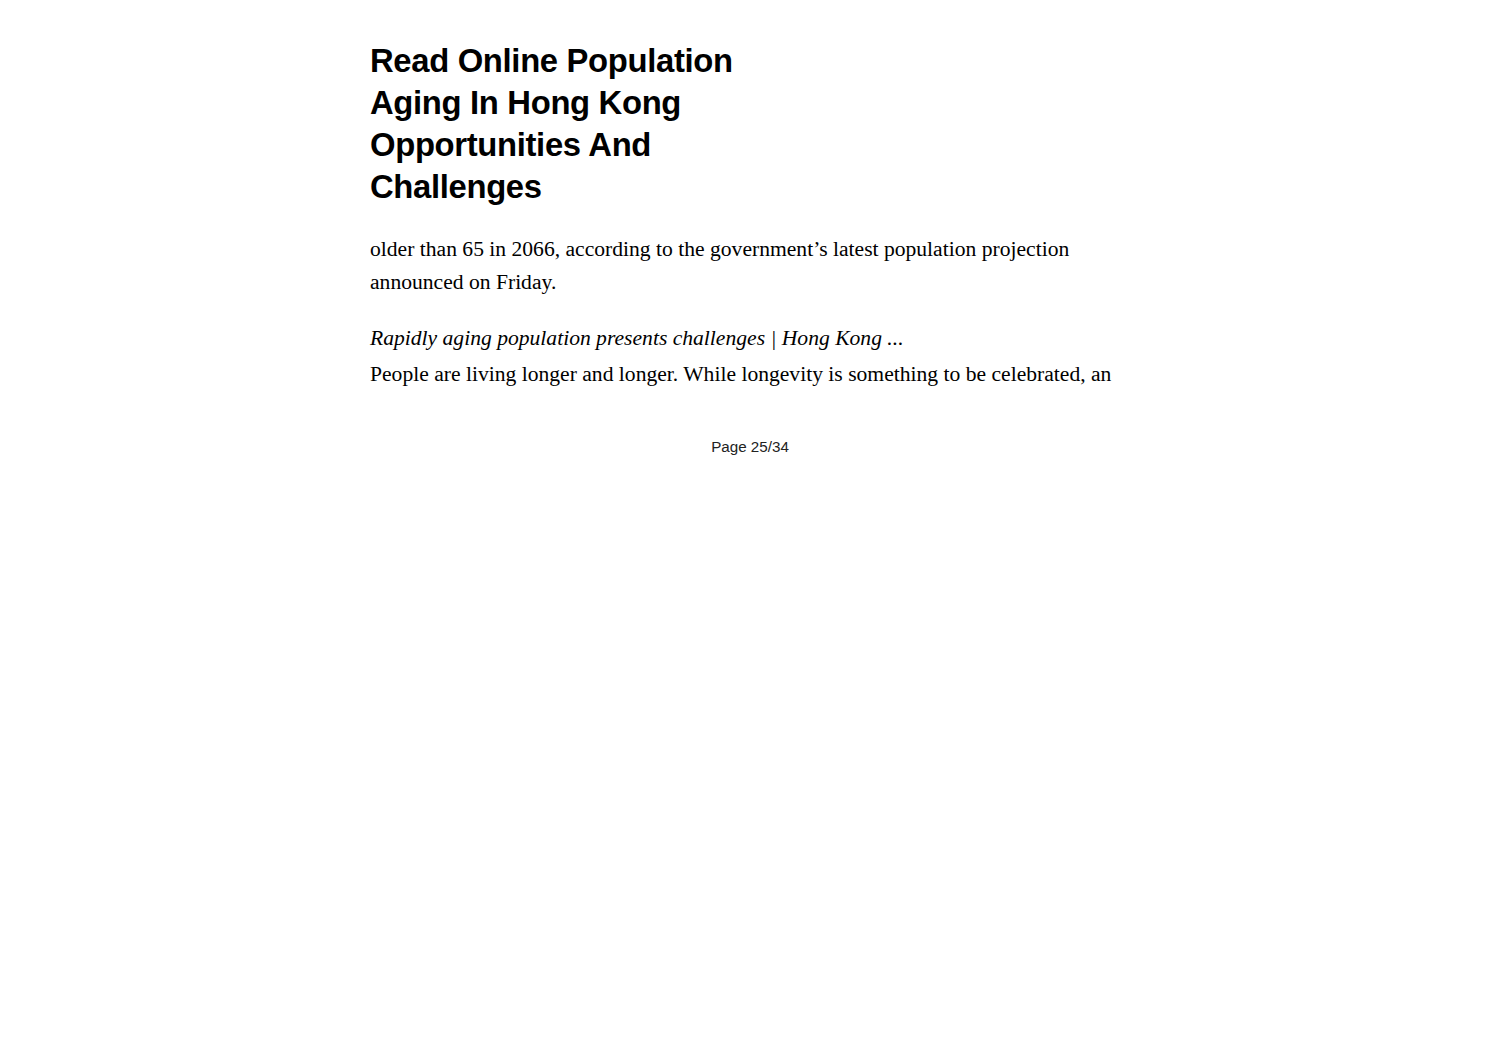Read Online Population Aging In Hong Kong Opportunities And Challenges
older than 65 in 2066, according to the government’s latest population projection announced on Friday.
Rapidly aging population presents challenges | Hong Kong ...
People are living longer and longer. While longevity is something to be celebrated, an
Page 25/34